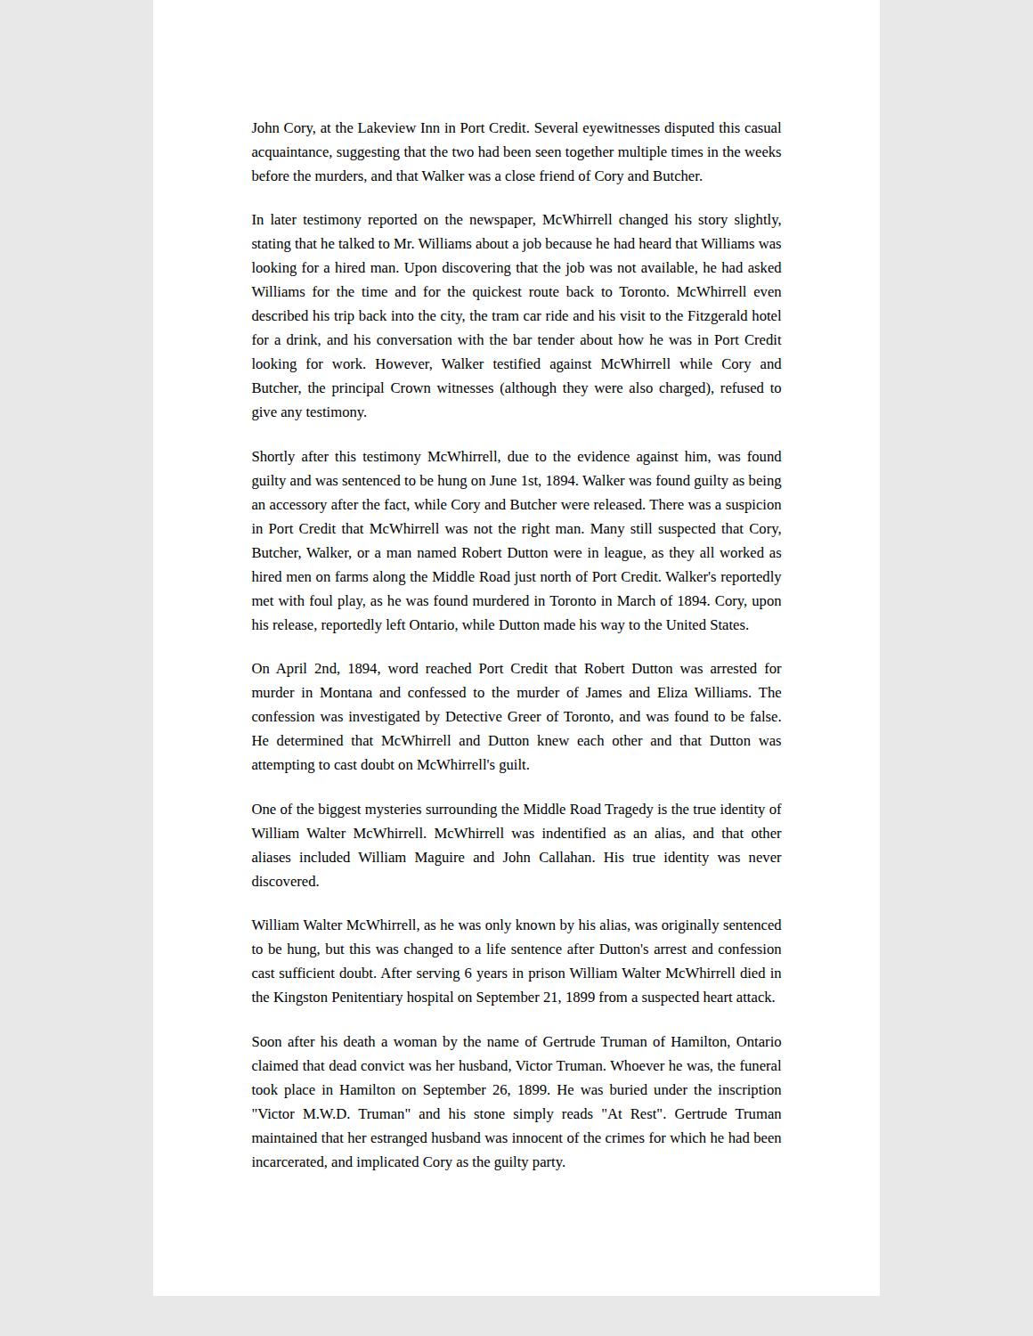John Cory, at the Lakeview Inn in Port Credit. Several eyewitnesses disputed this casual acquaintance, suggesting that the two had been seen together multiple times in the weeks before the murders, and that Walker was a close friend of Cory and Butcher.
In later testimony reported on the newspaper, McWhirrell changed his story slightly, stating that he talked to Mr. Williams about a job because he had heard that Williams was looking for a hired man. Upon discovering that the job was not available, he had asked Williams for the time and for the quickest route back to Toronto. McWhirrell even described his trip back into the city, the tram car ride and his visit to the Fitzgerald hotel for a drink, and his conversation with the bar tender about how he was in Port Credit looking for work. However, Walker testified against McWhirrell while Cory and Butcher, the principal Crown witnesses (although they were also charged), refused to give any testimony.
Shortly after this testimony McWhirrell, due to the evidence against him, was found guilty and was sentenced to be hung on June 1st, 1894. Walker was found guilty as being an accessory after the fact, while Cory and Butcher were released. There was a suspicion in Port Credit that McWhirrell was not the right man. Many still suspected that Cory, Butcher, Walker, or a man named Robert Dutton were in league, as they all worked as hired men on farms along the Middle Road just north of Port Credit. Walker's reportedly met with foul play, as he was found murdered in Toronto in March of 1894. Cory, upon his release, reportedly left Ontario, while Dutton made his way to the United States.
On April 2nd, 1894, word reached Port Credit that Robert Dutton was arrested for murder in Montana and confessed to the murder of James and Eliza Williams. The confession was investigated by Detective Greer of Toronto, and was found to be false. He determined that McWhirrell and Dutton knew each other and that Dutton was attempting to cast doubt on McWhirrell's guilt.
One of the biggest mysteries surrounding the Middle Road Tragedy is the true identity of William Walter McWhirrell. McWhirrell was indentified as an alias, and that other aliases included William Maguire and John Callahan. His true identity was never discovered.
William Walter McWhirrell, as he was only known by his alias, was originally sentenced to be hung, but this was changed to a life sentence after Dutton's arrest and confession cast sufficient doubt. After serving 6 years in prison William Walter McWhirrell died in the Kingston Penitentiary hospital on September 21, 1899 from a suspected heart attack.
Soon after his death a woman by the name of Gertrude Truman of Hamilton, Ontario claimed that dead convict was her husband, Victor Truman. Whoever he was, the funeral took place in Hamilton on September 26, 1899. He was buried under the inscription "Victor M.W.D. Truman" and his stone simply reads "At Rest". Gertrude Truman maintained that her estranged husband was innocent of the crimes for which he had been incarcerated, and implicated Cory as the guilty party.